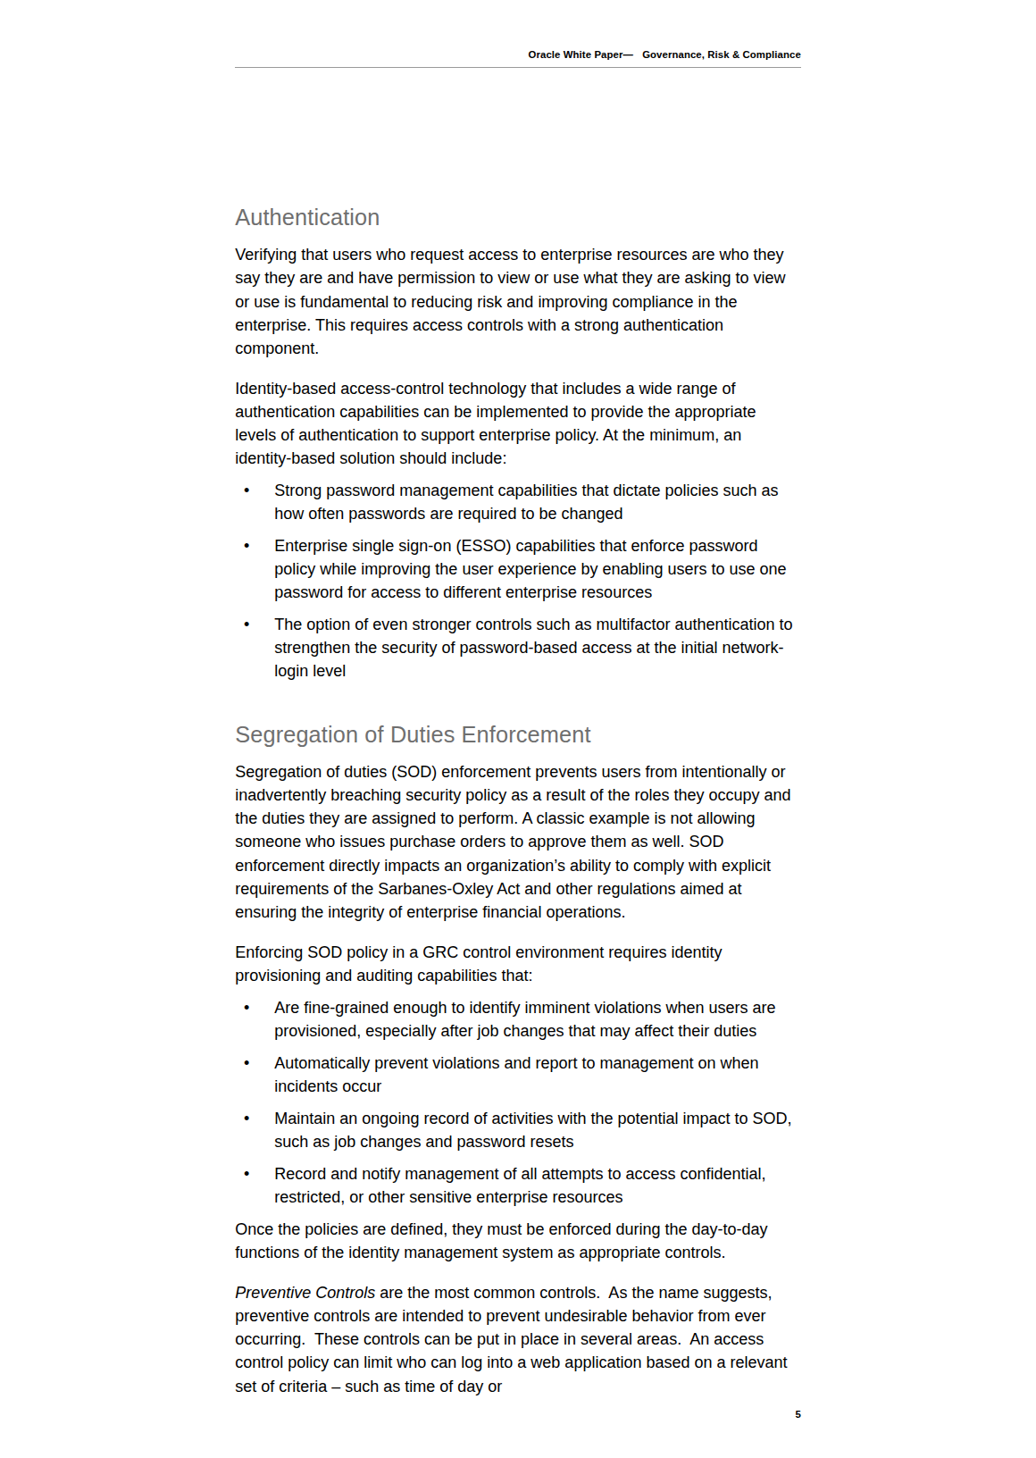Oracle White Paper— Governance, Risk & Compliance
Authentication
Verifying that users who request access to enterprise resources are who they say they are and have permission to view or use what they are asking to view or use is fundamental to reducing risk and improving compliance in the enterprise. This requires access controls with a strong authentication component.
Identity-based access-control technology that includes a wide range of authentication capabilities can be implemented to provide the appropriate levels of authentication to support enterprise policy. At the minimum, an identity-based solution should include:
Strong password management capabilities that dictate policies such as how often passwords are required to be changed
Enterprise single sign-on (ESSO) capabilities that enforce password policy while improving the user experience by enabling users to use one password for access to different enterprise resources
The option of even stronger controls such as multifactor authentication to strengthen the security of password-based access at the initial network-login level
Segregation of Duties Enforcement
Segregation of duties (SOD) enforcement prevents users from intentionally or inadvertently breaching security policy as a result of the roles they occupy and the duties they are assigned to perform. A classic example is not allowing someone who issues purchase orders to approve them as well. SOD enforcement directly impacts an organization’s ability to comply with explicit requirements of the Sarbanes-Oxley Act and other regulations aimed at ensuring the integrity of enterprise financial operations.
Enforcing SOD policy in a GRC control environment requires identity provisioning and auditing capabilities that:
Are fine-grained enough to identify imminent violations when users are provisioned, especially after job changes that may affect their duties
Automatically prevent violations and report to management on when incidents occur
Maintain an ongoing record of activities with the potential impact to SOD, such as job changes and password resets
Record and notify management of all attempts to access confidential, restricted, or other sensitive enterprise resources
Once the policies are defined, they must be enforced during the day-to-day functions of the identity management system as appropriate controls.
Preventive Controls are the most common controls. As the name suggests, preventive controls are intended to prevent undesirable behavior from ever occurring. These controls can be put in place in several areas. An access control policy can limit who can log into a web application based on a relevant set of criteria – such as time of day or
5